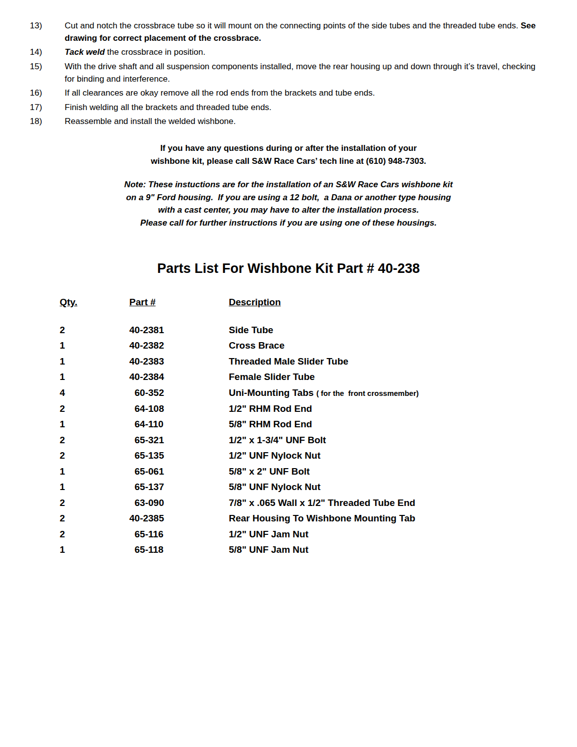13) Cut and notch the crossbrace tube so it will mount on the connecting points of the side tubes and the threaded tube ends. See drawing for correct placement of the crossbrace.
14) Tack weld the crossbrace in position.
15) With the drive shaft and all suspension components installed, move the rear housing up and down through it’s travel, checking for binding and interference.
16) If all clearances are okay remove all the rod ends from the brackets and tube ends.
17) Finish welding all the brackets and threaded tube ends.
18) Reassemble and install the welded wishbone.
If you have any questions during or after the installation of your
wishbone kit, please call S&W Race Cars’ tech line at (610) 948-7303.
Note: These instuctions are for the installation of an S&W Race Cars wishbone kit
on a 9" Ford housing. If you are using a 12 bolt, a Dana or another type housing
with a cast center, you may have to alter the installation process.
Please call for further instructions if you are using one of these housings.
Parts List For Wishbone Kit Part # 40-238
| Qty. | Part # | Description |
| --- | --- | --- |
| 2 | 40-2381 | Side Tube |
| 1 | 40-2382 | Cross Brace |
| 1 | 40-2383 | Threaded Male Slider Tube |
| 1 | 40-2384 | Female Slider Tube |
| 4 | 60-352 | Uni-Mounting Tabs ( for the front crossmember) |
| 2 | 64-108 | 1/2" RHM Rod End |
| 1 | 64-110 | 5/8" RHM Rod End |
| 2 | 65-321 | 1/2" x 1-3/4" UNF Bolt |
| 2 | 65-135 | 1/2" UNF Nylock Nut |
| 1 | 65-061 | 5/8" x 2" UNF Bolt |
| 1 | 65-137 | 5/8" UNF Nylock Nut |
| 2 | 63-090 | 7/8" x .065 Wall x 1/2" Threaded Tube End |
| 2 | 40-2385 | Rear Housing To Wishbone Mounting Tab |
| 2 | 65-116 | 1/2" UNF Jam Nut |
| 1 | 65-118 | 5/8" UNF Jam Nut |